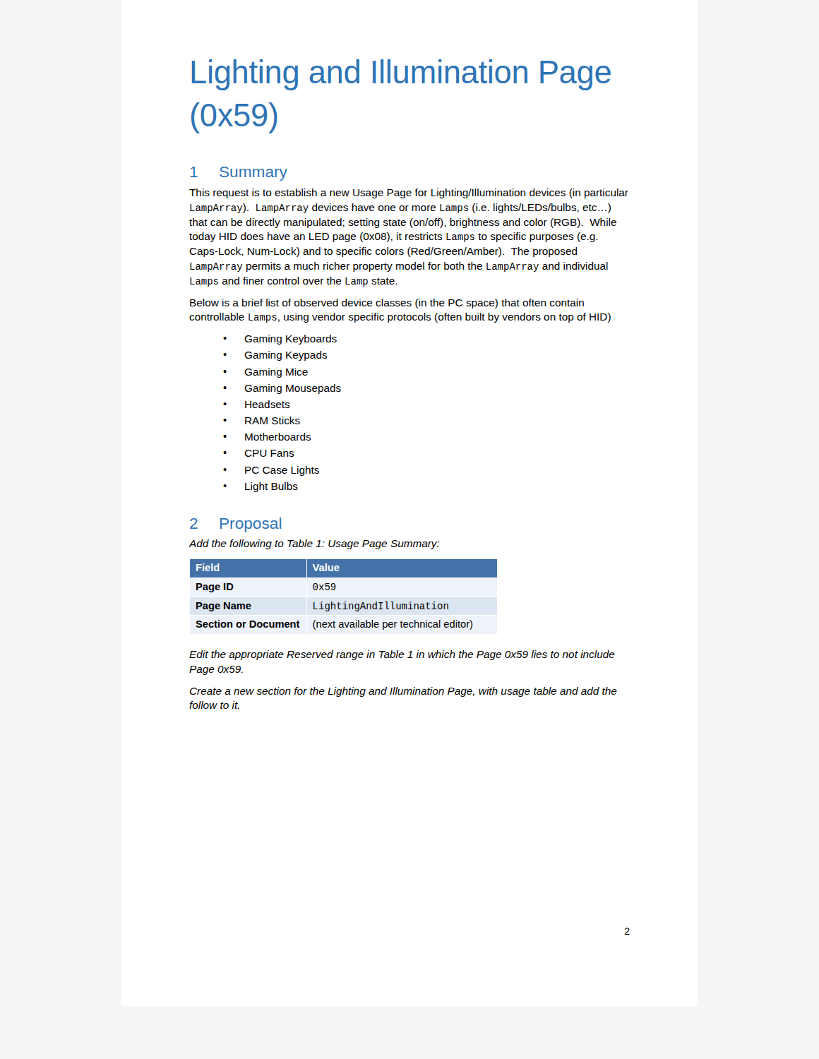Lighting and Illumination Page (0x59)
1 Summary
This request is to establish a new Usage Page for Lighting/Illumination devices (in particular LampArray). LampArray devices have one or more Lamps (i.e. lights/LEDs/bulbs, etc…) that can be directly manipulated; setting state (on/off), brightness and color (RGB). While today HID does have an LED page (0x08), it restricts Lamps to specific purposes (e.g. Caps-Lock, Num-Lock) and to specific colors (Red/Green/Amber). The proposed LampArray permits a much richer property model for both the LampArray and individual Lamps and finer control over the Lamp state.
Below is a brief list of observed device classes (in the PC space) that often contain controllable Lamps, using vendor specific protocols (often built by vendors on top of HID)
Gaming Keyboards
Gaming Keypads
Gaming Mice
Gaming Mousepads
Headsets
RAM Sticks
Motherboards
CPU Fans
PC Case Lights
Light Bulbs
2 Proposal
Add the following to Table 1: Usage Page Summary:
| Field | Value |
| --- | --- |
| Page ID | 0x59 |
| Page Name | LightingAndIllumination |
| Section or Document | (next available per technical editor) |
Edit the appropriate Reserved range in Table 1 in which the Page 0x59 lies to not include Page 0x59.
Create a new section for the Lighting and Illumination Page, with usage table and add the follow to it.
2